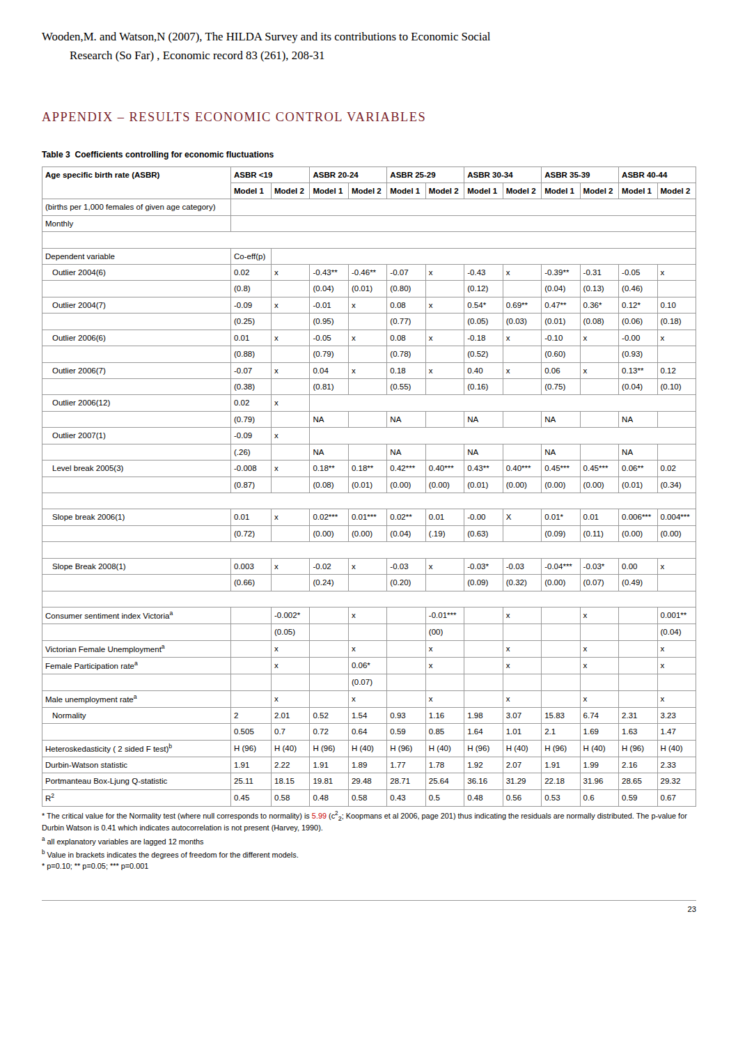Wooden,M. and Watson,N (2007), The HILDA Survey and its contributions to Economic Social Research (So Far) , Economic record 83 (261), 208-31
Appendix – Results Economic Control Variables
Table 3 Coefficients controlling for economic fluctuations
| Age specific birth rate (ASBR) | ASBR <19 | ASBR 20-24 | ASBR 25-29 | ASBR 30-34 | ASBR 35-39 | ASBR 40-44 |
| --- | --- | --- | --- | --- | --- | --- |
| Model 1 | Model 2 | Model 1 | Model 2 | Model 1 | Model 2 | Model 1 | Model 2 | Model 1 | Model 2 | Model 1 | Model 2 |
| (births per 1,000 females of given age category) | |
| Monthly | |
| Dependent variable | Co-eff(p) | |
| Outlier 2004(6) | 0.02 | x | -0.43** | -0.46** | -0.07 | x | -0.43 | x | -0.39** | -0.31 | -0.05 | x |
| | (0.8) | | (0.04) | (0.01) | (0.80) | | (0.12) | | (0.04) | (0.13) | (0.46) | |
| Outlier 2004(7) | -0.09 | x | -0.01 | x | 0.08 | x | 0.54* | 0.69** | 0.47** | 0.36* | 0.12* | 0.10 |
| | (0.25) | | (0.95) | | (0.77) | | (0.05) | (0.03) | (0.01) | (0.08) | (0.06) | (0.18) |
| Outlier 2006(6) | 0.01 | x | -0.05 | x | 0.08 | x | -0.18 | x | -0.10 | x | -0.00 | x |
| | (0.88) | | (0.79) | | (0.78) | | (0.52) | | (0.60) | | (0.93) | |
| Outlier 2006(7) | -0.07 | x | 0.04 | x | 0.18 | x | 0.40 | x | 0.06 | x | 0.13** | 0.12 |
| | (0.38) | | (0.81) | | (0.55) | | (0.16) | | (0.75) | | (0.04) | (0.10) |
| Outlier 2006(12) | 0.02 | x | |
| | (0.79) | | NA | | NA | | NA | | NA | | NA | |
| Outlier 2007(1) | -0.09 | x | |
| | (.26) | | NA | | NA | | NA | | NA | | NA | |
| Level break 2005(3) | -0.008 | x | 0.18** | 0.18** | 0.42*** | 0.40*** | 0.43** | 0.40*** | 0.45*** | 0.45*** | 0.06** | 0.02 |
| | (0.87) | | (0.08) | (0.01) | (0.00) | (0.00) | (0.01) | (0.00) | (0.00) | (0.00) | (0.01) | (0.34) |
| Slope break 2006(1) | 0.01 | x | 0.02*** | 0.01*** | 0.02** | 0.01 | -0.00 | X | 0.01* | 0.01 | 0.006*** | 0.004*** |
| | (0.72) | | (0.00) | (0.00) | (0.04) | (.19) | (0.63) | | (0.09) | (0.11) | (0.00) | (0.00) |
| Slope Break 2008(1) | 0.003 | x | -0.02 | x | -0.03 | x | -0.03* | -0.03 | -0.04*** | -0.03* | 0.00 | x |
| | (0.66) | | (0.24) | | (0.20) | | (0.09) | (0.32) | (0.00) | (0.07) | (0.49) | |
| Consumer sentiment index Victoria a | | -0.002* | | x | | -0.01*** | | x | | x | | 0.001** |
| | | (0.05) | | | | (00) | | | | | | (0.04) |
| Victorian Female Unemployment a | | x | | x | | x | | x | | x | | x |
| Female Participation rate a | | x | | 0.06* | | x | | x | | x | | x |
| | | | | (0.07) | | | | | | | | |
| Male unemployment rate a | | x | | x | | x | | x | | x | | x |
| Normality | 2 | 2.01 | 0.52 | 1.54 | 0.93 | 1.16 | 1.98 | 3.07 | 15.83 | 6.74 | 2.31 | 3.23 |
| | 0.505 | 0.7 | 0.72 | 0.64 | 0.59 | 0.85 | 1.64 | 1.01 | 2.1 | 1.69 | 1.63 | 1.47 |
| Heteroskedasticity ( 2 sided F test) b | H (96) | H (40) | H (96) | H (40) | H (96) | H (40) | H (96) | H (40) | H (96) | H (40) | H (96) | H (40) |
| Durbin-Watson statistic | 1.91 | 2.22 | 1.91 | 1.89 | 1.77 | 1.78 | 1.92 | 2.07 | 1.91 | 1.99 | 2.16 | 2.33 |
| Portmanteau Box-Ljung Q-statistic | 25.11 | 18.15 | 19.81 | 29.48 | 28.71 | 25.64 | 36.16 | 31.29 | 22.18 | 31.96 | 28.65 | 29.32 |
| R 2 | 0.45 | 0.58 | 0.48 | 0.58 | 0.43 | 0.5 | 0.48 | 0.56 | 0.53 | 0.6 | 0.59 | 0.67 |
* The critical value for the Normality test (where null corresponds to normality) is 5.99 (c22; Koopmans et al 2006, page 201) thus indicating the residuals are normally distributed. The p-value for Durbin Watson is 0.41 which indicates autocorrelation is not present (Harvey, 1990).
a all explanatory variables are lagged 12 months
b Value in brackets indicates the degrees of freedom for the different models.
* p=0.10; ** p=0.05; *** p=0.001
23